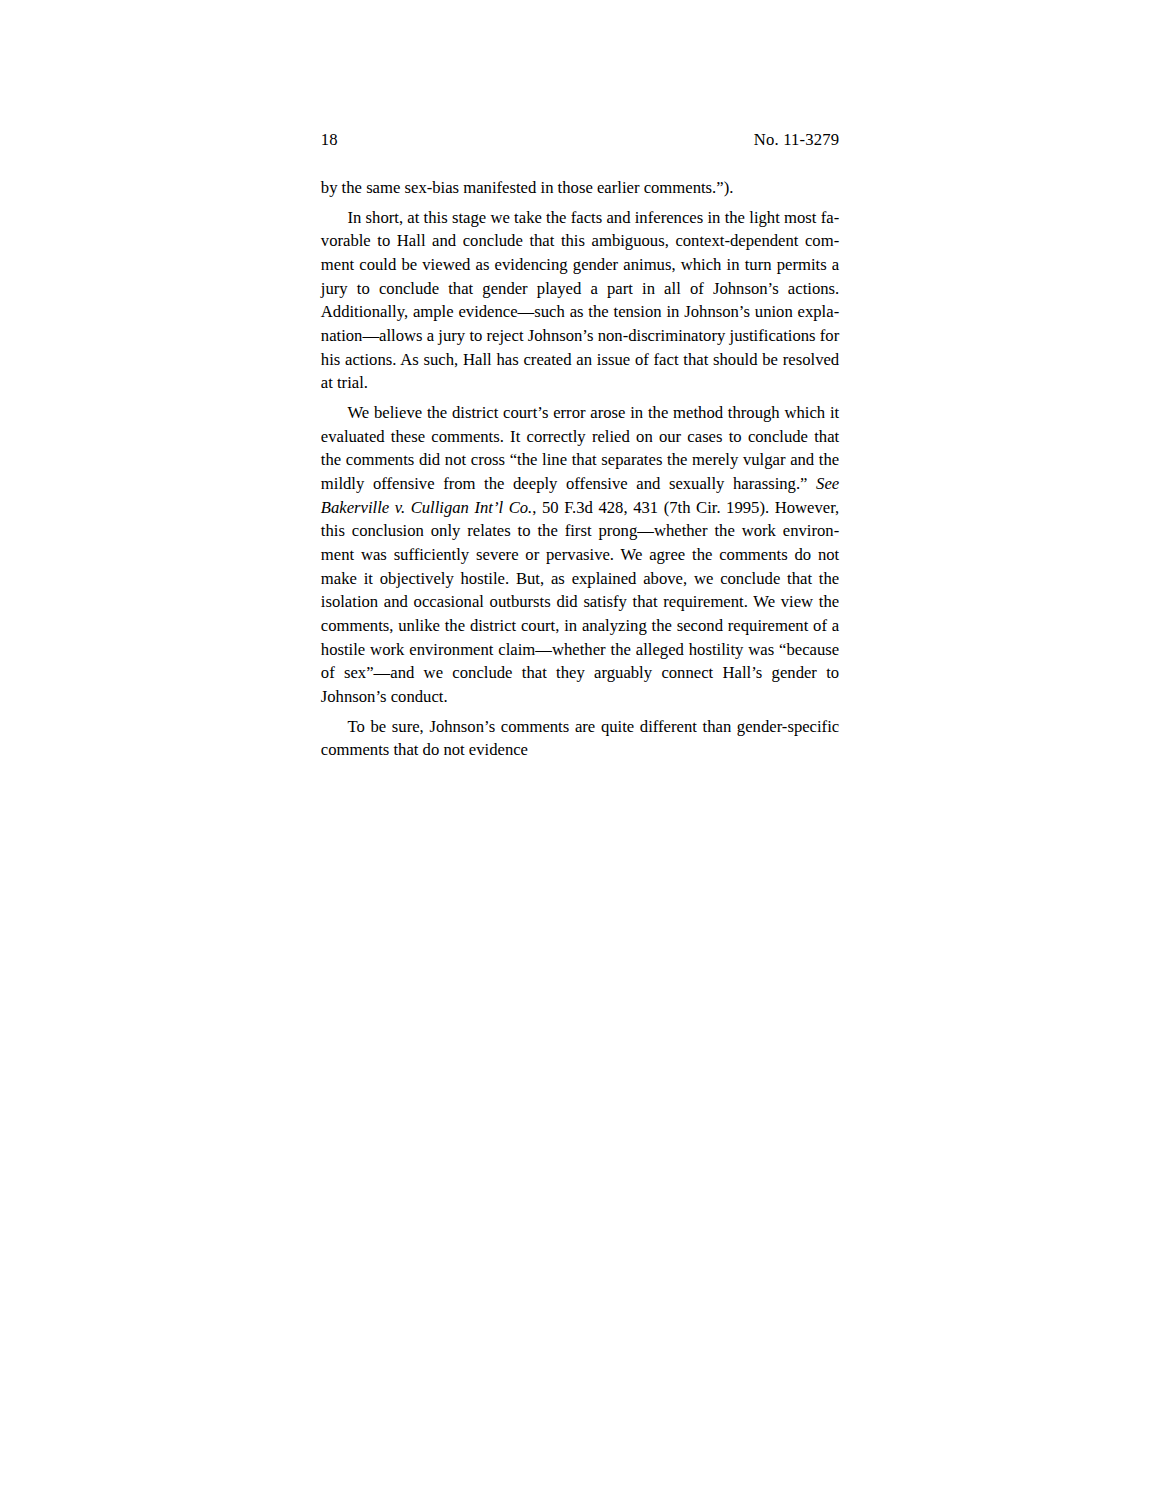18 No. 11-3279
by the same sex-bias manifested in those earlier comments.”).
In short, at this stage we take the facts and inferences in the light most favorable to Hall and conclude that this ambiguous, context-dependent comment could be viewed as evidencing gender animus, which in turn permits a jury to conclude that gender played a part in all of Johnson’s actions. Additionally, ample evidence—such as the tension in Johnson’s union explanation—allows a jury to reject Johnson’s non-discriminatory justifications for his actions. As such, Hall has created an issue of fact that should be resolved at trial.
We believe the district court’s error arose in the method through which it evaluated these comments. It correctly relied on our cases to conclude that the comments did not cross “the line that separates the merely vulgar and the mildly offensive from the deeply offensive and sexually harassing.” See Bakerville v. Culligan Int’l Co., 50 F.3d 428, 431 (7th Cir. 1995). However, this conclusion only relates to the first prong—whether the work environment was sufficiently severe or pervasive. We agree the comments do not make it objectively hostile. But, as explained above, we conclude that the isolation and occasional outbursts did satisfy that requirement. We view the comments, unlike the district court, in analyzing the second requirement of a hostile work environment claim—whether the alleged hostility was “because of sex”—and we conclude that they arguably connect Hall’s gender to Johnson’s conduct.
To be sure, Johnson’s comments are quite different than gender-specific comments that do not evidence